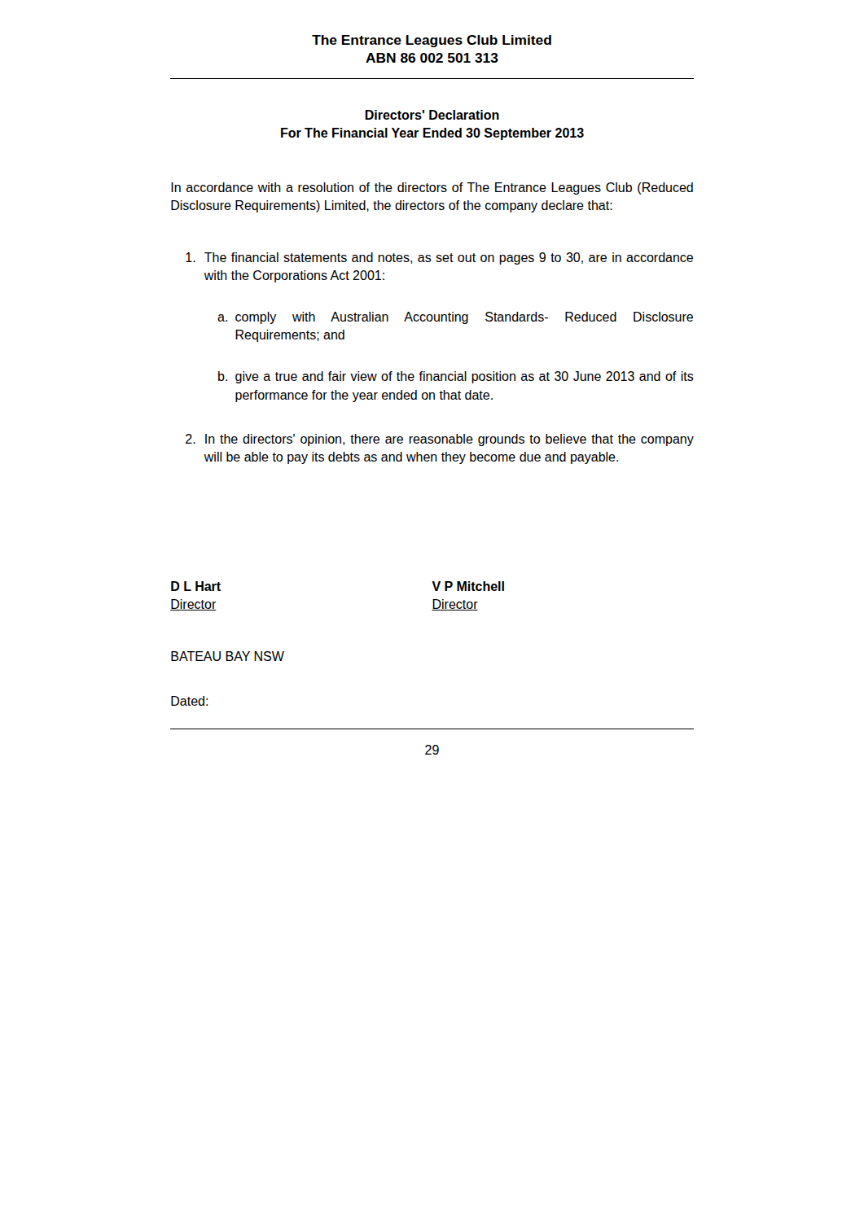The Entrance Leagues Club Limited
ABN 86 002 501 313
Directors' Declaration
For The Financial Year Ended 30 September 2013
In accordance with a resolution of the directors of The Entrance Leagues Club (Reduced Disclosure Requirements) Limited, the directors of the company declare that:
The financial statements and notes, as set out on pages 9 to 30, are in accordance with the Corporations Act 2001:
comply with Australian Accounting Standards- Reduced Disclosure Requirements; and
give a true and fair view of the financial position as at 30 June 2013 and of its performance for the year ended on that date.
In the directors' opinion, there are reasonable grounds to believe that the company will be able to pay its debts as and when they become due and payable.
| D L Hart Director | V P Mitchell Director |
BATEAU BAY NSW
Dated:
29